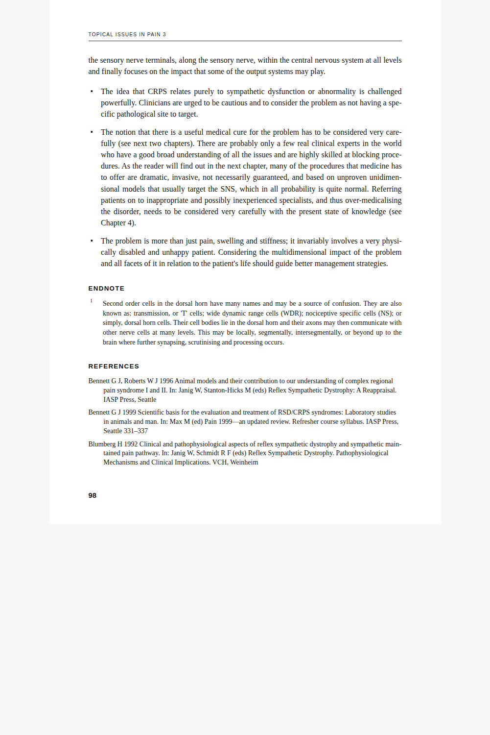Topical Issues in Pain 3
the sensory nerve terminals, along the sensory nerve, within the central nervous system at all levels and finally focuses on the impact that some of the output systems may play.
The idea that CRPS relates purely to sympathetic dysfunction or abnormality is challenged powerfully. Clinicians are urged to be cautious and to consider the problem as not having a specific pathological site to target.
The notion that there is a useful medical cure for the problem has to be considered very carefully (see next two chapters). There are probably only a few real clinical experts in the world who have a good broad understanding of all the issues and are highly skilled at blocking procedures. As the reader will find out in the next chapter, many of the procedures that medicine has to offer are dramatic, invasive, not necessarily guaranteed, and based on unproven unidimensional models that usually target the SNS, which in all probability is quite normal. Referring patients on to inappropriate and possibly inexperienced specialists, and thus over-medicalising the disorder, needs to be considered very carefully with the present state of knowledge (see Chapter 4).
The problem is more than just pain, swelling and stiffness; it invariably involves a very physically disabled and unhappy patient. Considering the multidimensional impact of the problem and all facets of it in relation to the patient's life should guide better management strategies.
Endnote
Second order cells in the dorsal horn have many names and may be a source of confusion. They are also known as: transmission, or 'T' cells; wide dynamic range cells (WDR); nociceptive specific cells (NS); or simply, dorsal horn cells. Their cell bodies lie in the dorsal horn and their axons may then communicate with other nerve cells at many levels. This may be locally, segmentally, intersegmentally, or beyond up to the brain where further synapsing, scrutinising and processing occurs.
References
Bennett G J, Roberts W J 1996 Animal models and their contribution to our understanding of complex regional pain syndrome I and II. In: Janig W, Stanton-Hicks M (eds) Reflex Sympathetic Dystrophy: A Reappraisal. IASP Press, Seattle
Bennett G J 1999 Scientific basis for the evaluation and treatment of RSD/CRPS syndromes: Laboratory studies in animals and man. In: Max M (ed) Pain 1999—an updated review. Refresher course syllabus. IASP Press, Seattle 331–337
Blumberg H 1992 Clinical and pathophysiological aspects of reflex sympathetic dystrophy and sympathetic maintained pain pathway. In: Janig W, Schmidt R F (eds) Reflex Sympathetic Dystrophy. Pathophysiological Mechanisms and Clinical Implications. VCH, Weinheim
98